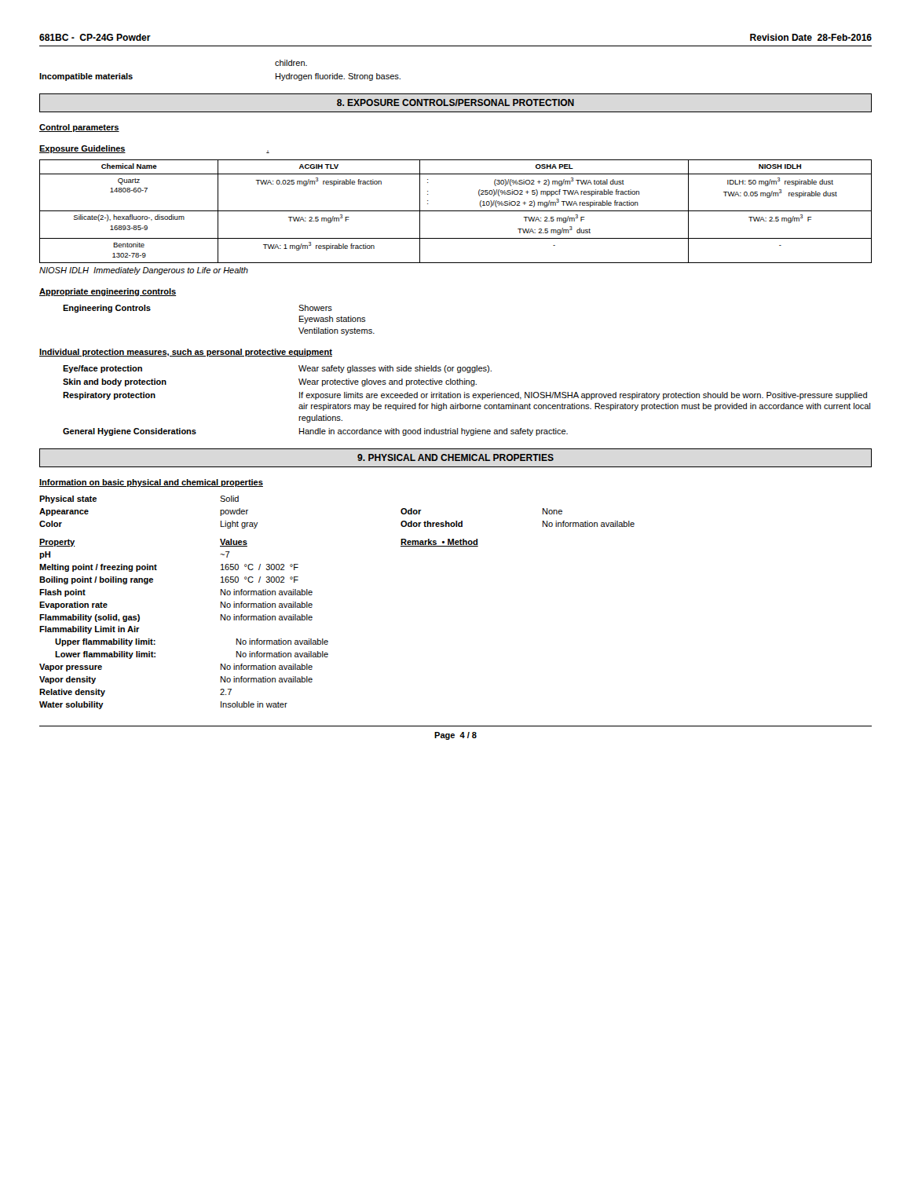681BC - CP-24G Powder
Revision Date 28-Feb-2016
children.
Incompatible materials
Hydrogen fluoride. Strong bases.
8. EXPOSURE CONTROLS/PERSONAL PROTECTION
Control parameters
Exposure Guidelines .
| Chemical Name | ACGIH TLV | OSHA PEL | NIOSH IDLH |
| --- | --- | --- | --- |
| Quartz 14808-60-7 | TWA: 0.025 mg/m 3 respirable fraction | : (30)/(%SiO2 + 2) mg/m 3 TWA total dust : (250)/(%SiO2 + 5) mppcf TWA respirable fraction : (10)/(%SiO2 + 2) mg/m 3 TWA respirable fraction | IDLH: 50 mg/m 3 respirable dust TWA: 0.05 mg/m 3 respirable dust |
| Silicate(2-), hexafluoro-, disodium 16893-85-9 | TWA: 2.5 mg/m 3 F | TWA: 2.5 mg/m 3 F TWA: 2.5 mg/m 3 dust | TWA: 2.5 mg/m 3 F |
| Bentonite 1302-78-9 | TWA: 1 mg/m 3 respirable fraction | - | - |
NIOSH IDLH Immediately Dangerous to Life or Health
Appropriate engineering controls
Engineering Controls
Showers
Eyewash stations
Ventilation systems.
Individual protection measures, such as personal protective equipment
Eye/face protection
Wear safety glasses with side shields (or goggles).
Skin and body protection
Wear protective gloves and protective clothing.
Respiratory protection
If exposure limits are exceeded or irritation is experienced, NIOSH/MSHA approved respiratory protection should be worn. Positive-pressure supplied air respirators may be required for high airborne contaminant concentrations. Respiratory protection must be provided in accordance with current local regulations.
General Hygiene Considerations
Handle in accordance with good industrial hygiene and safety practice.
9. PHYSICAL AND CHEMICAL PROPERTIES
Information on basic physical and chemical properties
Physical state
Solid
Appearance
powder
Odor
None
Color
Light gray
Odor threshold
No information available
Property
Values
Remarks • Method
pH
~7
Melting point / freezing point
1650 °C / 3002 °F
Boiling point / boiling range
1650 °C / 3002 °F
Flash point
No information available
Evaporation rate
No information available
Flammability (solid, gas)
No information available
Flammability Limit in Air
Upper flammability limit:
No information available
Lower flammability limit:
No information available
Vapor pressure
No information available
Vapor density
No information available
Relative density
2.7
Water solubility
Insoluble in water
Page 4 / 8